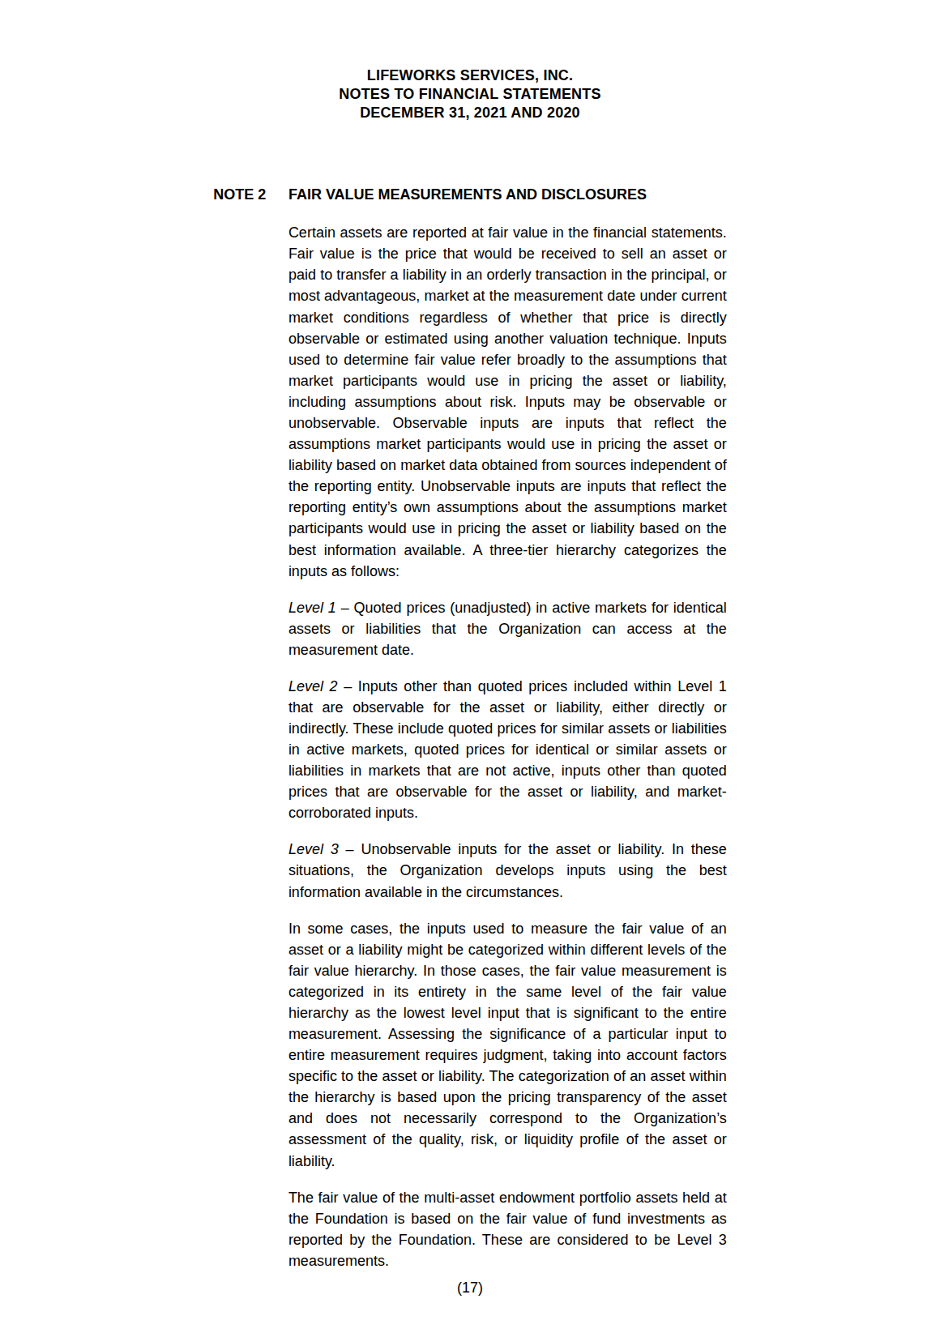LIFEWORKS SERVICES, INC.
NOTES TO FINANCIAL STATEMENTS
DECEMBER 31, 2021 AND 2020
NOTE 2 FAIR VALUE MEASUREMENTS AND DISCLOSURES
Certain assets are reported at fair value in the financial statements. Fair value is the price that would be received to sell an asset or paid to transfer a liability in an orderly transaction in the principal, or most advantageous, market at the measurement date under current market conditions regardless of whether that price is directly observable or estimated using another valuation technique. Inputs used to determine fair value refer broadly to the assumptions that market participants would use in pricing the asset or liability, including assumptions about risk. Inputs may be observable or unobservable. Observable inputs are inputs that reflect the assumptions market participants would use in pricing the asset or liability based on market data obtained from sources independent of the reporting entity. Unobservable inputs are inputs that reflect the reporting entity’s own assumptions about the assumptions market participants would use in pricing the asset or liability based on the best information available. A three-tier hierarchy categorizes the inputs as follows:
Level 1 – Quoted prices (unadjusted) in active markets for identical assets or liabilities that the Organization can access at the measurement date.
Level 2 – Inputs other than quoted prices included within Level 1 that are observable for the asset or liability, either directly or indirectly. These include quoted prices for similar assets or liabilities in active markets, quoted prices for identical or similar assets or liabilities in markets that are not active, inputs other than quoted prices that are observable for the asset or liability, and market-corroborated inputs.
Level 3 – Unobservable inputs for the asset or liability. In these situations, the Organization develops inputs using the best information available in the circumstances.
In some cases, the inputs used to measure the fair value of an asset or a liability might be categorized within different levels of the fair value hierarchy. In those cases, the fair value measurement is categorized in its entirety in the same level of the fair value hierarchy as the lowest level input that is significant to the entire measurement. Assessing the significance of a particular input to entire measurement requires judgment, taking into account factors specific to the asset or liability. The categorization of an asset within the hierarchy is based upon the pricing transparency of the asset and does not necessarily correspond to the Organization’s assessment of the quality, risk, or liquidity profile of the asset or liability.
The fair value of the multi-asset endowment portfolio assets held at the Foundation is based on the fair value of fund investments as reported by the Foundation. These are considered to be Level 3 measurements.
(17)